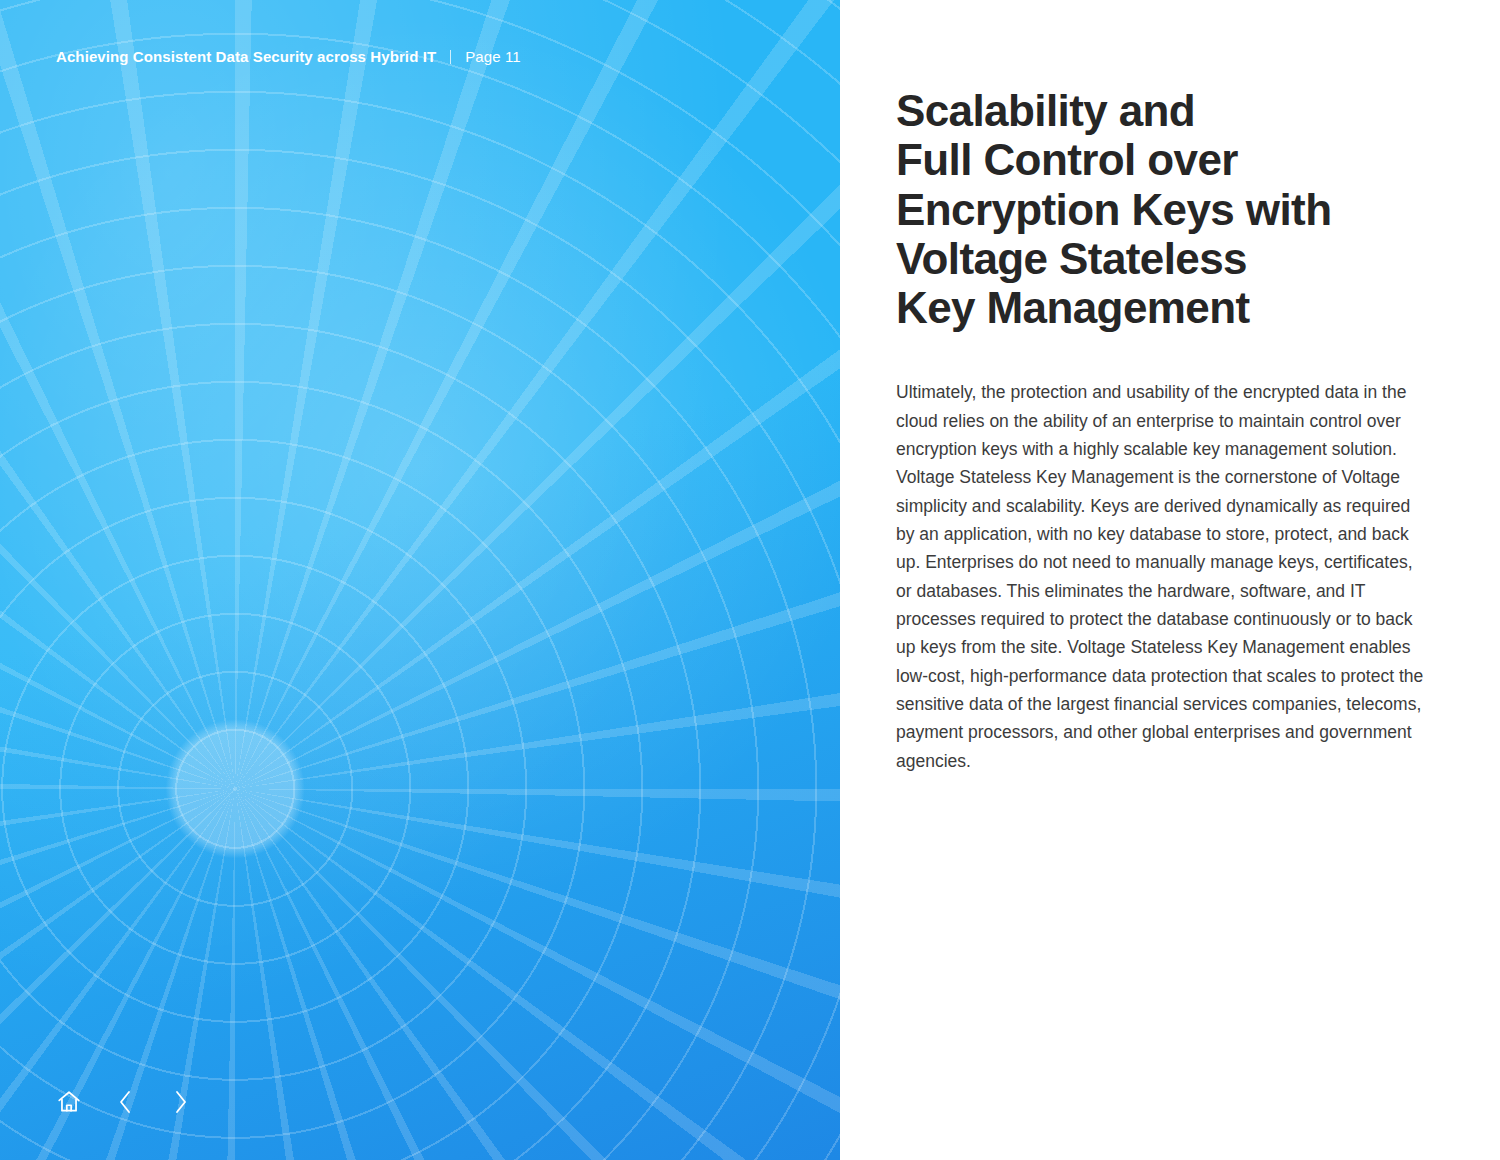Achieving Consistent Data Security across Hybrid IT Page 11
Scalability and
Full Control over
Encryption Keys with
Voltage Stateless
Key Management
Ultimately, the protection and usability of the encrypted data in the cloud relies on the ability of an enterprise to maintain control over encryption keys with a highly scalable key management solution. Voltage Stateless Key Management is the cornerstone of Voltage simplicity and scalability. Keys are derived dynamically as required by an application, with no key database to store, protect, and back up. Enterprises do not need to manually manage keys, certificates, or databases. This eliminates the hardware, software, and IT processes required to protect the database continuously or to back up keys from the site. Voltage Stateless Key Management enables low-cost, high-performance data protection that scales to protect the sensitive data of the largest financial services companies, telecoms, payment processors, and other global enterprises and government agencies.